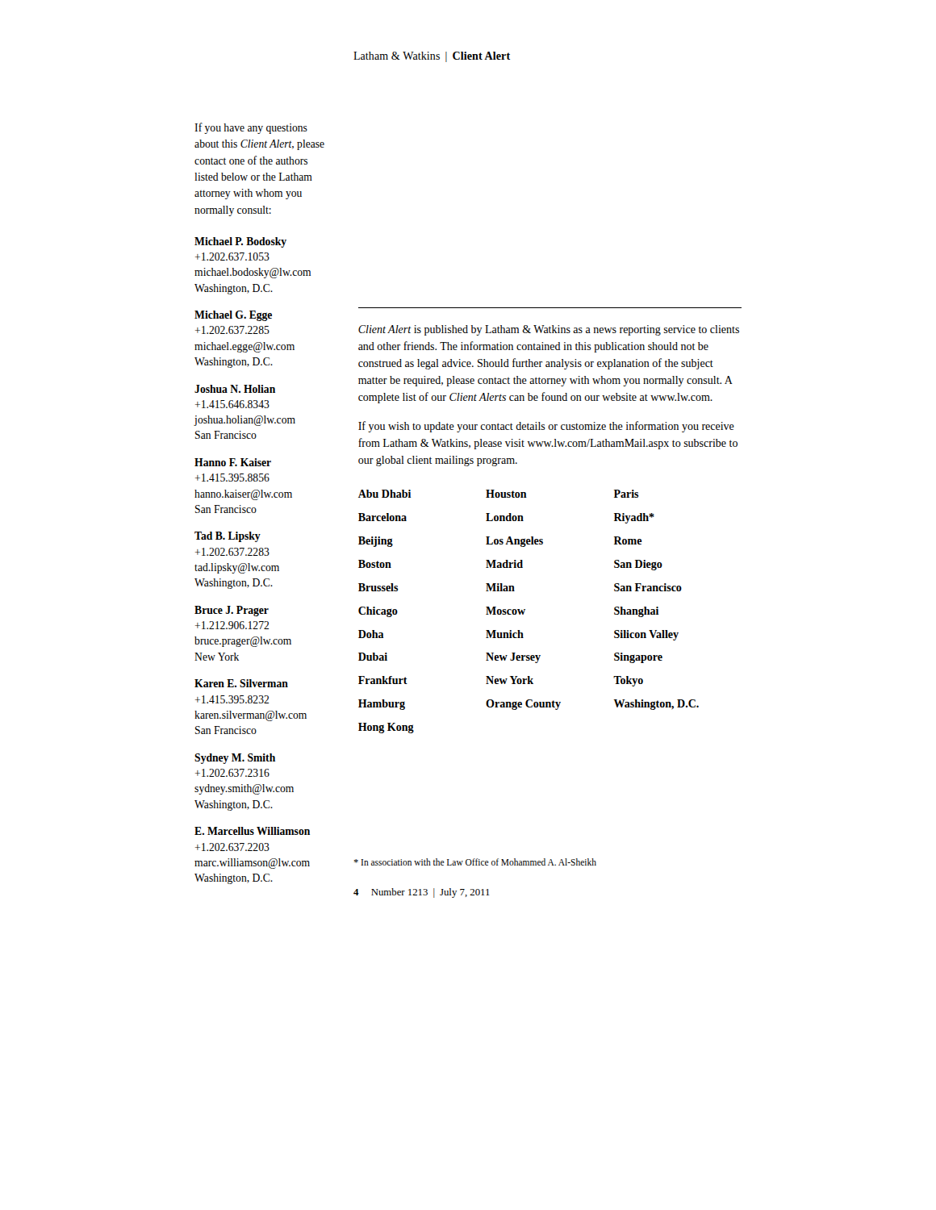Latham & Watkins | Client Alert
If you have any questions about this Client Alert, please contact one of the authors listed below or the Latham attorney with whom you normally consult:
Michael P. Bodosky +1.202.637.1053 michael.bodosky@lw.com Washington, D.C.
Michael G. Egge +1.202.637.2285 michael.egge@lw.com Washington, D.C.
Joshua N. Holian +1.415.646.8343 joshua.holian@lw.com San Francisco
Hanno F. Kaiser +1.415.395.8856 hanno.kaiser@lw.com San Francisco
Tad B. Lipsky +1.202.637.2283 tad.lipsky@lw.com Washington, D.C.
Bruce J. Prager +1.212.906.1272 bruce.prager@lw.com New York
Karen E. Silverman +1.415.395.8232 karen.silverman@lw.com San Francisco
Sydney M. Smith +1.202.637.2316 sydney.smith@lw.com Washington, D.C.
E. Marcellus Williamson +1.202.637.2203 marc.williamson@lw.com Washington, D.C.
Client Alert is published by Latham & Watkins as a news reporting service to clients and other friends. The information contained in this publication should not be construed as legal advice. Should further analysis or explanation of the subject matter be required, please contact the attorney with whom you normally consult. A complete list of our Client Alerts can be found on our website at www.lw.com.
If you wish to update your contact details or customize the information you receive from Latham & Watkins, please visit www.lw.com/LathamMail.aspx to subscribe to our global client mailings program.
Abu Dhabi
Barcelona
Beijing
Boston
Brussels
Chicago
Doha
Dubai
Frankfurt
Hamburg
Hong Kong
Houston
London
Los Angeles
Madrid
Milan
Moscow
Munich
New Jersey
New York
Orange County
Paris
Riyadh*
Rome
San Diego
San Francisco
Shanghai
Silicon Valley
Singapore
Tokyo
Washington, D.C.
* In association with the Law Office of Mohammed A. Al-Sheikh
4 Number 1213 | July 7, 2011